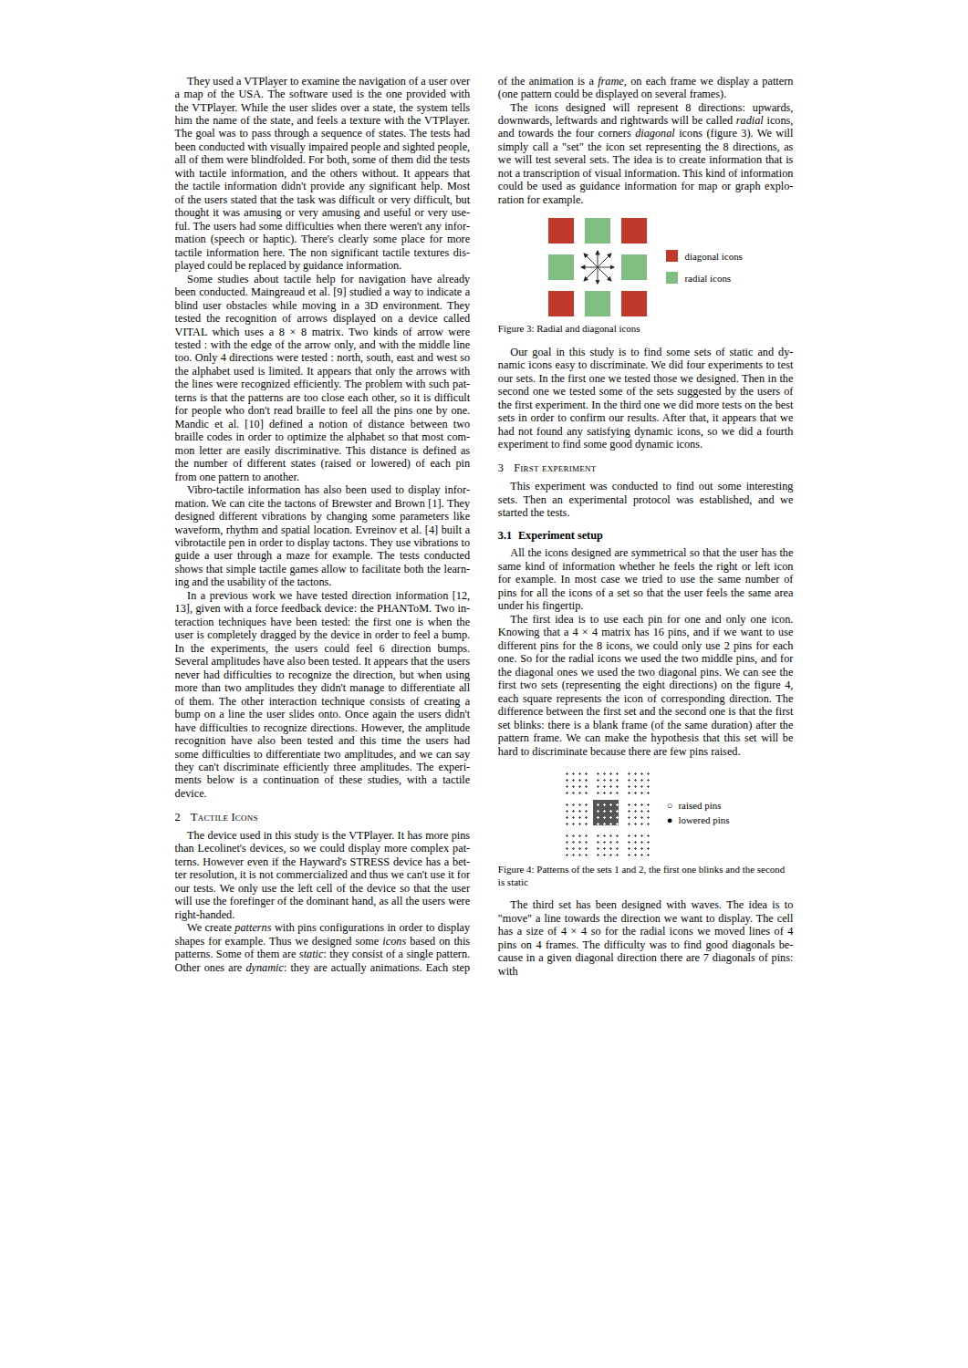They used a VTPlayer to examine the navigation of a user over a map of the USA. The software used is the one provided with the VTPlayer. While the user slides over a state, the system tells him the name of the state, and feels a texture with the VTPlayer. The goal was to pass through a sequence of states. The tests had been conducted with visually impaired people and sighted people, all of them were blindfolded. For both, some of them did the tests with tactile information, and the others without. It appears that the tactile information didn't provide any significant help. Most of the users stated that the task was difficult or very difficult, but thought it was amusing or very amusing and useful or very useful. The users had some difficulties when there weren't any information (speech or haptic). There's clearly some place for more tactile information here. The non significant tactile textures displayed could be replaced by guidance information.
Some studies about tactile help for navigation have already been conducted. Maingreaud et al. [9] studied a way to indicate a blind user obstacles while moving in a 3D environment. They tested the recognition of arrows displayed on a device called VITAL which uses a 8 × 8 matrix. Two kinds of arrow were tested : with the edge of the arrow only, and with the middle line too. Only 4 directions were tested : north, south, east and west so the alphabet used is limited. It appears that only the arrows with the lines were recognized efficiently. The problem with such patterns is that the patterns are too close each other, so it is difficult for people who don't read braille to feel all the pins one by one. Mandic et al. [10] defined a notion of distance between two braille codes in order to optimize the alphabet so that most common letter are easily discriminative. This distance is defined as the number of different states (raised or lowered) of each pin from one pattern to another.
Vibro-tactile information has also been used to display information. We can cite the tactons of Brewster and Brown [1]. They designed different vibrations by changing some parameters like waveform, rhythm and spatial location. Evreinov et al. [4] built a vibrotactile pen in order to display tactons. They use vibrations to guide a user through a maze for example. The tests conducted shows that simple tactile games allow to facilitate both the learning and the usability of the tactons.
In a previous work we have tested direction information [12, 13], given with a force feedback device: the PHANToM. Two interaction techniques have been tested: the first one is when the user is completely dragged by the device in order to feel a bump. In the experiments, the users could feel 6 direction bumps. Several amplitudes have also been tested. It appears that the users never had difficulties to recognize the direction, but when using more than two amplitudes they didn't manage to differentiate all of them. The other interaction technique consists of creating a bump on a line the user slides onto. Once again the users didn't have difficulties to recognize directions. However, the amplitude recognition have also been tested and this time the users had some difficulties to differentiate two amplitudes, and we can say they can't discriminate efficiently three amplitudes. The experiments below is a continuation of these studies, with a tactile device.
2 Tactile Icons
The device used in this study is the VTPlayer. It has more pins than Lecolinet's devices, so we could display more complex patterns. However even if the Hayward's STRESS device has a better resolution, it is not commercialized and thus we can't use it for our tests. We only use the left cell of the device so that the user will use the forefinger of the dominant hand, as all the users were right-handed.
We create patterns with pins configurations in order to display shapes for example. Thus we designed some icons based on this patterns. Some of them are static: they consist of a single pattern. Other ones are dynamic: they are actually animations. Each step of the animation is a frame, on each frame we display a pattern (one pattern could be displayed on several frames).
The icons designed will represent 8 directions: upwards, downwards, leftwards and rightwards will be called radial icons, and towards the four corners diagonal icons (figure 3). We will simply call a "set" the icon set representing the 8 directions, as we will test several sets. The idea is to create information that is not a transcription of visual information. This kind of information could be used as guidance information for map or graph exploration for example.
diagonal icons
radial icons
Figure 3: Radial and diagonal icons
Our goal in this study is to find some sets of static and dynamic icons easy to discriminate. We did four experiments to test our sets. In the first one we tested those we designed. Then in the second one we tested some of the sets suggested by the users of the first experiment. In the third one we did more tests on the best sets in order to confirm our results. After that, it appears that we had not found any satisfying dynamic icons, so we did a fourth experiment to find some good dynamic icons.
3 First experiment
This experiment was conducted to find out some interesting sets. Then an experimental protocol was established, and we started the tests.
3.1 Experiment setup
All the icons designed are symmetrical so that the user has the same kind of information whether he feels the right or left icon for example. In most case we tried to use the same number of pins for all the icons of a set so that the user feels the same area under his fingertip.
The first idea is to use each pin for one and only one icon. Knowing that a 4 × 4 matrix has 16 pins, and if we want to use different pins for the 8 icons, we could only use 2 pins for each one. So for the radial icons we used the two middle pins, and for the diagonal ones we used the two diagonal pins. We can see the first two sets (representing the eight directions) on the figure 4, each square represents the icon of corresponding direction. The difference between the first set and the second one is that the first set blinks: there is a blank frame (of the same duration) after the pattern frame. We can make the hypothesis that this set will be hard to discriminate because there are few pins raised.
raised pins
lowered pins
Figure 4: Patterns of the sets 1 and 2, the first one blinks and the second is static
The third set has been designed with waves. The idea is to "move" a line towards the direction we want to display. The cell has a size of 4 × 4 so for the radial icons we moved lines of 4 pins on 4 frames. The difficulty was to find good diagonals because in a given diagonal direction there are 7 diagonals of pins: with